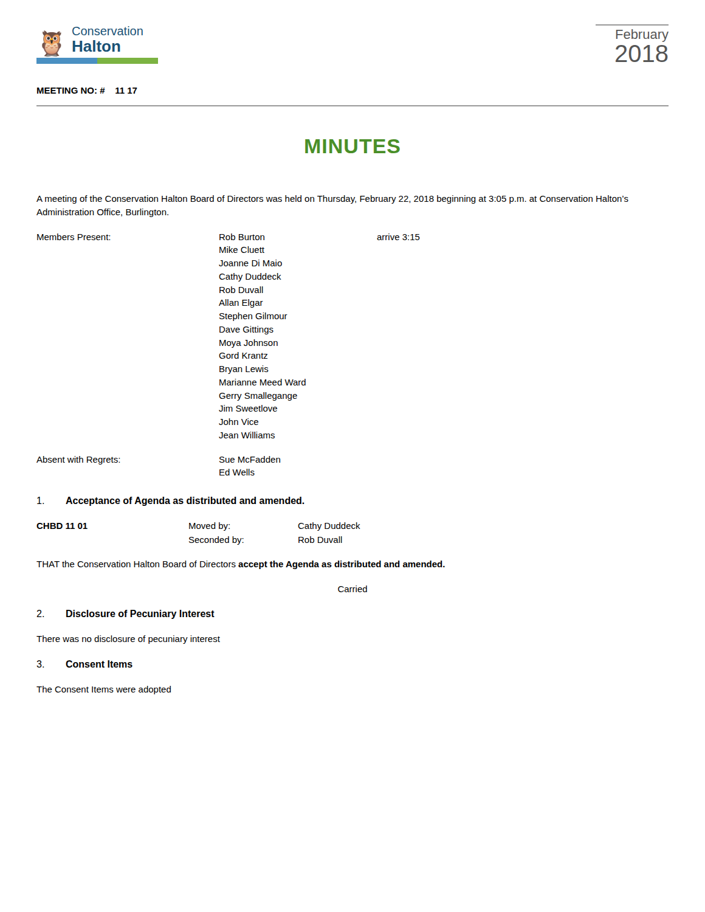🦉 Conservation Halton
February 2018
MEETING NO: # 11 17
MINUTES
A meeting of the Conservation Halton Board of Directors was held on Thursday, February 22, 2018 beginning at 3:05 p.m. at Conservation Halton’s Administration Office, Burlington.
| Members Present: | Rob Burton Mike Cluett Joanne Di Maio Cathy Duddeck Rob Duvall Allan Elgar Stephen Gilmour Dave Gittings Moya Johnson Gord Krantz Bryan Lewis Marianne Meed Ward Gerry Smallegange Jim Sweetlove John Vice Jean Williams | arrive 3:15 |
| Absent with Regrets: | Sue McFadden Ed Wells | |
1. Acceptance of Agenda as distributed and amended.
| CHBD 11 01 | Moved by: | Cathy Duddeck |
| | Seconded by: | Rob Duvall |
THAT the Conservation Halton Board of Directors accept the Agenda as distributed and amended.
Carried
2. Disclosure of Pecuniary Interest
There was no disclosure of pecuniary interest
3. Consent Items
The Consent Items were adopted